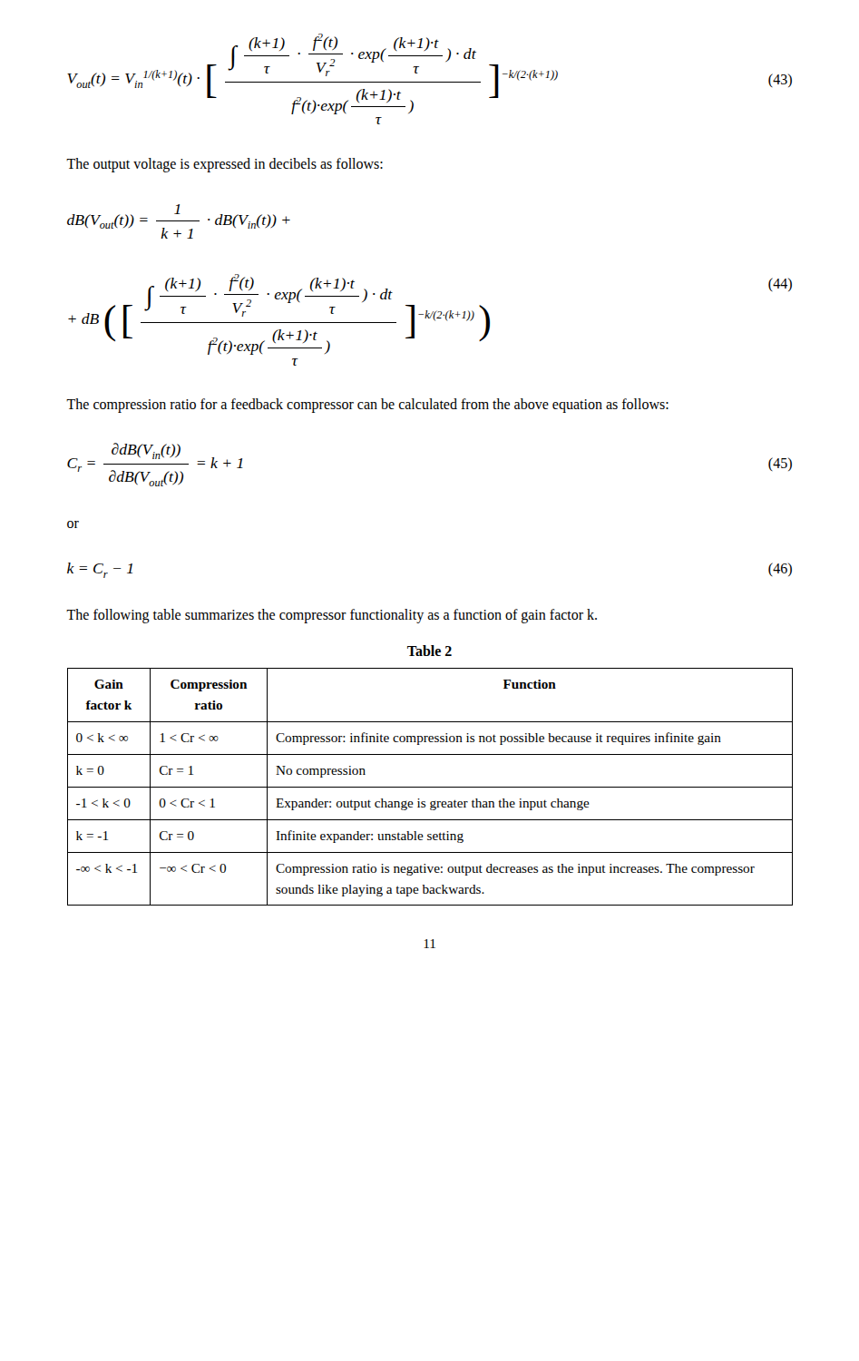Vout(t) = Vin1/(k+1)(t) · [ ∫ (k+1) τ · f2(t) Vr2 · exp((k+1)·t τ) · dt f2(t)·exp((k+1)·t τ) ]−k/(2·(k+1))
(43)
The output voltage is expressed in decibels as follows:
dB(Vout(t)) = 1 k + 1 · dB(Vin(t)) +
+ dB ( [ ∫ (k+1) τ · f2(t) Vr2 · exp((k+1)·t τ) · dt f2(t)·exp((k+1)·t τ) ]−k/(2·(k+1)) )
(44)
The compression ratio for a feedback compressor can be calculated from the above equation as follows:
Cr = ∂dB(Vin(t)) ∂dB(Vout(t)) = k + 1
(45)
or
k = Cr − 1
(46)
The following table summarizes the compressor functionality as a function of gain factor k.
Table 2
| Gain factor k | Compression ratio | Function |
| --- | --- | --- |
| 0 < k < ∞ | 1 < Cr < ∞ | Compressor: infinite compression is not possible because it requires infinite gain |
| k = 0 | Cr = 1 | No compression |
| -1 < k < 0 | 0 < Cr < 1 | Expander: output change is greater than the input change |
| k = -1 | Cr = 0 | Infinite expander: unstable setting |
| -∞ < k < -1 | −∞ < Cr < 0 | Compression ratio is negative: output decreases as the input increases. The compressor sounds like playing a tape backwards. |
11